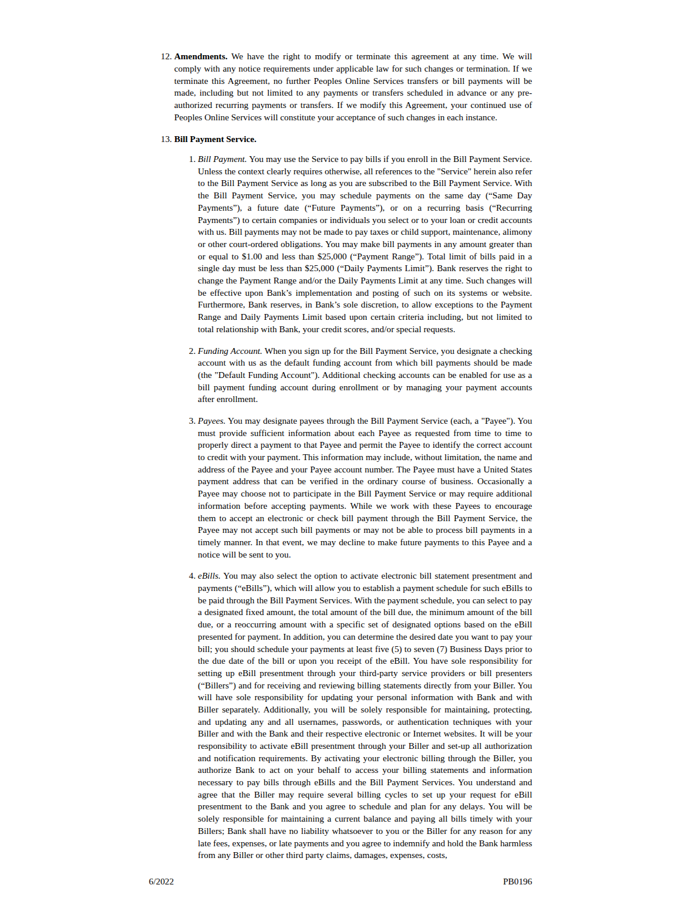Amendments. We have the right to modify or terminate this agreement at any time. We will comply with any notice requirements under applicable law for such changes or termination. If we terminate this Agreement, no further Peoples Online Services transfers or bill payments will be made, including but not limited to any payments or transfers scheduled in advance or any pre-authorized recurring payments or transfers. If we modify this Agreement, your continued use of Peoples Online Services will constitute your acceptance of such changes in each instance.
Bill Payment Service.
Bill Payment. You may use the Service to pay bills if you enroll in the Bill Payment Service. Unless the context clearly requires otherwise, all references to the "Service" herein also refer to the Bill Payment Service as long as you are subscribed to the Bill Payment Service. With the Bill Payment Service, you may schedule payments on the same day (“Same Day Payments”), a future date (“Future Payments”), or on a recurring basis (“Recurring Payments”) to certain companies or individuals you select or to your loan or credit accounts with us. Bill payments may not be made to pay taxes or child support, maintenance, alimony or other court-ordered obligations. You may make bill payments in any amount greater than or equal to $1.00 and less than $25,000 (“Payment Range”). Total limit of bills paid in a single day must be less than $25,000 (“Daily Payments Limit”). Bank reserves the right to change the Payment Range and/or the Daily Payments Limit at any time. Such changes will be effective upon Bank’s implementation and posting of such on its systems or website. Furthermore, Bank reserves, in Bank’s sole discretion, to allow exceptions to the Payment Range and Daily Payments Limit based upon certain criteria including, but not limited to total relationship with Bank, your credit scores, and/or special requests.
Funding Account. When you sign up for the Bill Payment Service, you designate a checking account with us as the default funding account from which bill payments should be made (the "Default Funding Account"). Additional checking accounts can be enabled for use as a bill payment funding account during enrollment or by managing your payment accounts after enrollment.
Payees. You may designate payees through the Bill Payment Service (each, a "Payee"). You must provide sufficient information about each Payee as requested from time to time to properly direct a payment to that Payee and permit the Payee to identify the correct account to credit with your payment. This information may include, without limitation, the name and address of the Payee and your Payee account number. The Payee must have a United States payment address that can be verified in the ordinary course of business. Occasionally a Payee may choose not to participate in the Bill Payment Service or may require additional information before accepting payments. While we work with these Payees to encourage them to accept an electronic or check bill payment through the Bill Payment Service, the Payee may not accept such bill payments or may not be able to process bill payments in a timely manner. In that event, we may decline to make future payments to this Payee and a notice will be sent to you.
eBills. You may also select the option to activate electronic bill statement presentment and payments (“eBills”), which will allow you to establish a payment schedule for such eBills to be paid through the Bill Payment Services. With the payment schedule, you can select to pay a designated fixed amount, the total amount of the bill due, the minimum amount of the bill due, or a reoccurring amount with a specific set of designated options based on the eBill presented for payment. In addition, you can determine the desired date you want to pay your bill; you should schedule your payments at least five (5) to seven (7) Business Days prior to the due date of the bill or upon you receipt of the eBill. You have sole responsibility for setting up eBill presentment through your third-party service providers or bill presenters (“Billers”) and for receiving and reviewing billing statements directly from your Biller. You will have sole responsibility for updating your personal information with Bank and with Biller separately. Additionally, you will be solely responsible for maintaining, protecting, and updating any and all usernames, passwords, or authentication techniques with your Biller and with the Bank and their respective electronic or Internet websites. It will be your responsibility to activate eBill presentment through your Biller and set-up all authorization and notification requirements. By activating your electronic billing through the Biller, you authorize Bank to act on your behalf to access your billing statements and information necessary to pay bills through eBills and the Bill Payment Services. You understand and agree that the Biller may require several billing cycles to set up your request for eBill presentment to the Bank and you agree to schedule and plan for any delays. You will be solely responsible for maintaining a current balance and paying all bills timely with your Billers; Bank shall have no liability whatsoever to you or the Biller for any reason for any late fees, expenses, or late payments and you agree to indemnify and hold the Bank harmless from any Biller or other third party claims, damages, expenses, costs,
6/2022 PB0196